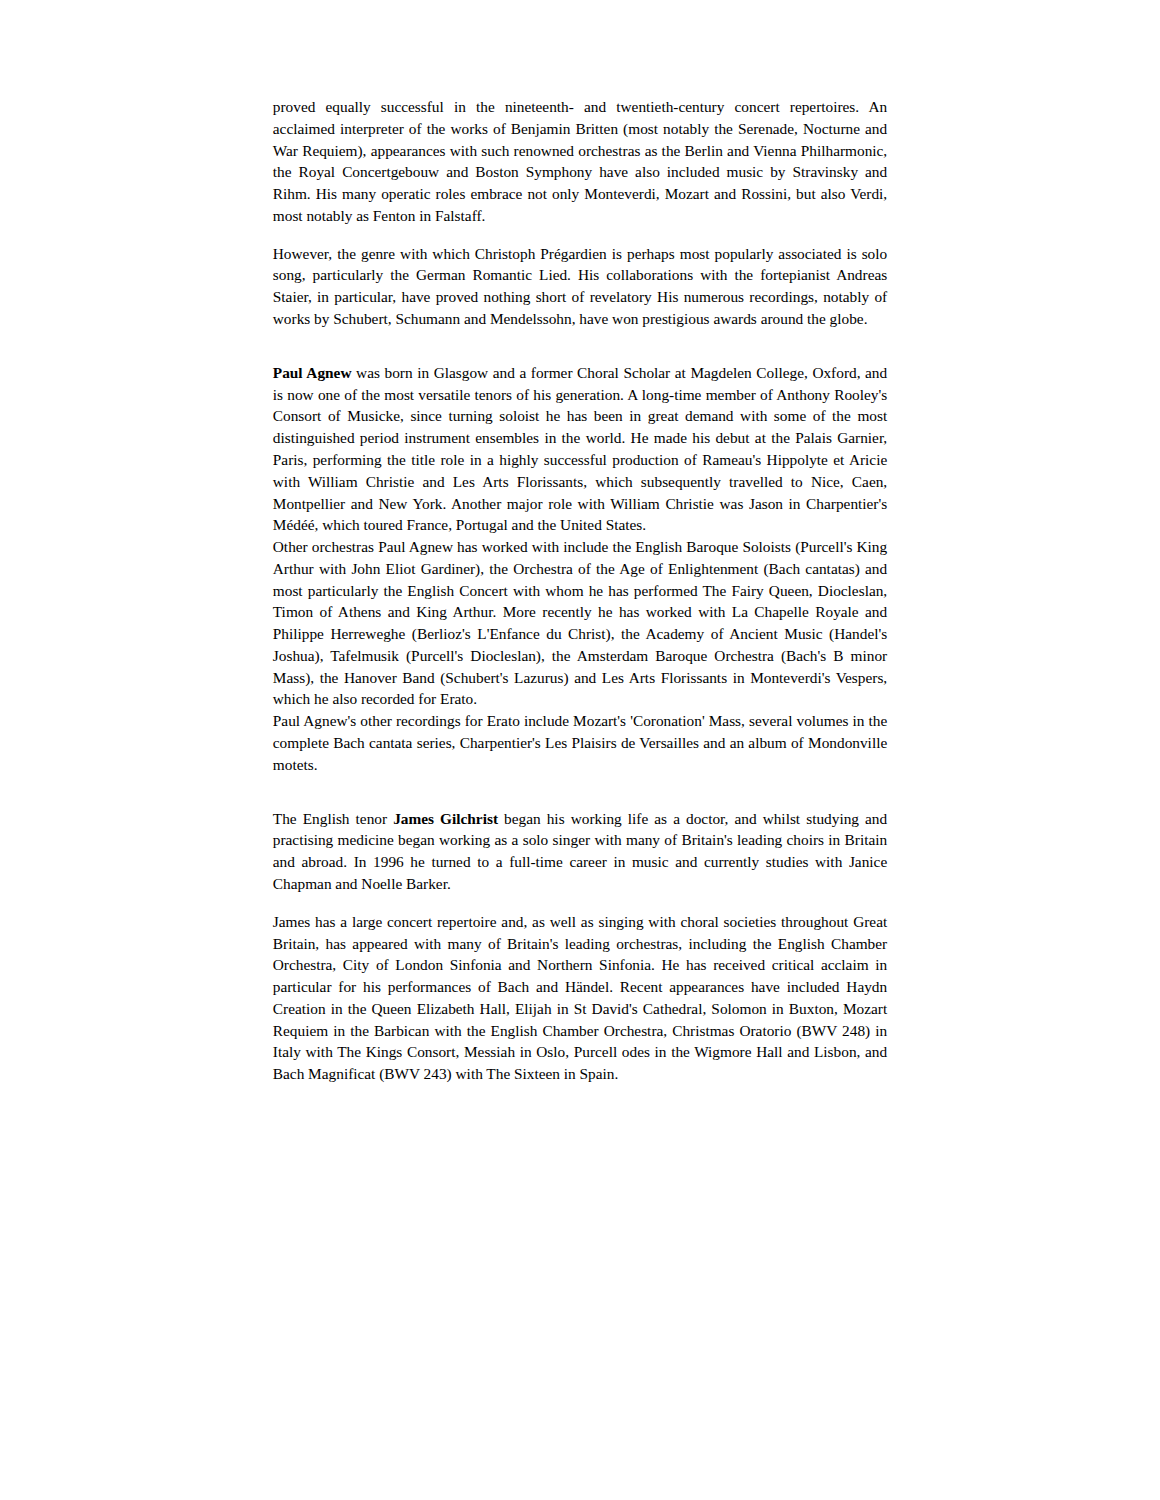proved equally successful in the nineteenth- and twentieth-century concert repertoires. An acclaimed interpreter of the works of Benjamin Britten (most notably the Serenade, Nocturne and War Requiem), appearances with such renowned orchestras as the Berlin and Vienna Philharmonic, the Royal Concertgebouw and Boston Symphony have also included music by Stravinsky and Rihm. His many operatic roles embrace not only Monteverdi, Mozart and Rossini, but also Verdi, most notably as Fenton in Falstaff.
However, the genre with which Christoph Prégardien is perhaps most popularly associated is solo song, particularly the German Romantic Lied. His collaborations with the fortepianist Andreas Staier, in particular, have proved nothing short of revelatory His numerous recordings, notably of works by Schubert, Schumann and Mendelssohn, have won prestigious awards around the globe.
Paul Agnew was born in Glasgow and a former Choral Scholar at Magdelen College, Oxford, and is now one of the most versatile tenors of his generation. A long-time member of Anthony Rooley's Consort of Musicke, since turning soloist he has been in great demand with some of the most distinguished period instrument ensembles in the world. He made his debut at the Palais Garnier, Paris, performing the title role in a highly successful production of Rameau's Hippolyte et Aricie with William Christie and Les Arts Florissants, which subsequently travelled to Nice, Caen, Montpellier and New York. Another major role with William Christie was Jason in Charpentier's Médéé, which toured France, Portugal and the United States.
Other orchestras Paul Agnew has worked with include the English Baroque Soloists (Purcell's King Arthur with John Eliot Gardiner), the Orchestra of the Age of Enlightenment (Bach cantatas) and most particularly the English Concert with whom he has performed The Fairy Queen, Diocleslan, Timon of Athens and King Arthur. More recently he has worked with La Chapelle Royale and Philippe Herreweghe (Berlioz's L'Enfance du Christ), the Academy of Ancient Music (Handel's Joshua), Tafelmusik (Purcell's Diocleslan), the Amsterdam Baroque Orchestra (Bach's B minor Mass), the Hanover Band (Schubert's Lazurus) and Les Arts Florissants in Monteverdi's Vespers, which he also recorded for Erato.
Paul Agnew's other recordings for Erato include Mozart's 'Coronation' Mass, several volumes in the complete Bach cantata series, Charpentier's Les Plaisirs de Versailles and an album of Mondonville motets.
The English tenor James Gilchrist began his working life as a doctor, and whilst studying and practising medicine began working as a solo singer with many of Britain's leading choirs in Britain and abroad. In 1996 he turned to a full-time career in music and currently studies with Janice Chapman and Noelle Barker.
James has a large concert repertoire and, as well as singing with choral societies throughout Great Britain, has appeared with many of Britain's leading orchestras, including the English Chamber Orchestra, City of London Sinfonia and Northern Sinfonia. He has received critical acclaim in particular for his performances of Bach and Händel. Recent appearances have included Haydn Creation in the Queen Elizabeth Hall, Elijah in St David's Cathedral, Solomon in Buxton, Mozart Requiem in the Barbican with the English Chamber Orchestra, Christmas Oratorio (BWV 248) in Italy with The Kings Consort, Messiah in Oslo, Purcell odes in the Wigmore Hall and Lisbon, and Bach Magnificat (BWV 243) with The Sixteen in Spain.